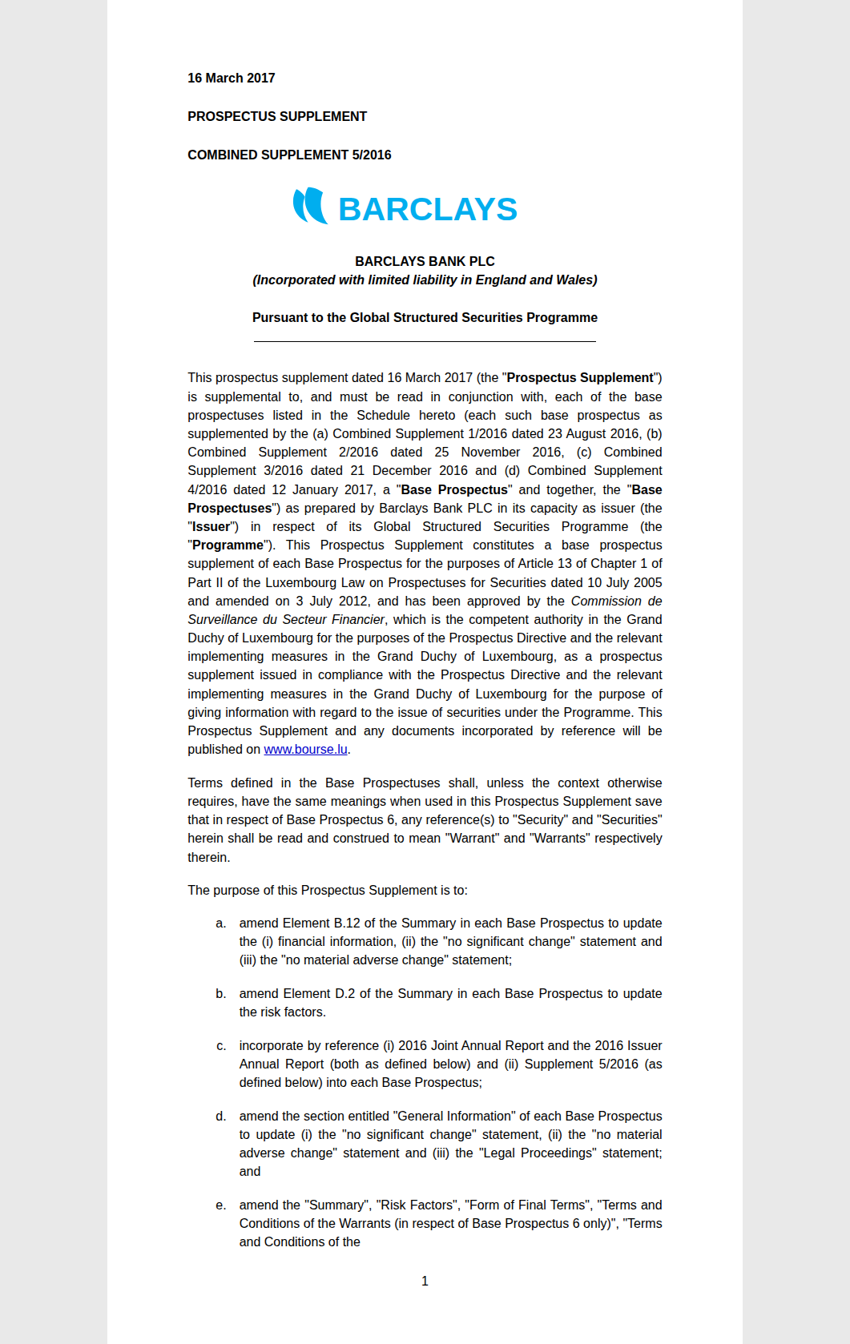16 March 2017
PROSPECTUS SUPPLEMENT
COMBINED SUPPLEMENT 5/2016
BARCLAYS BANK PLC
(Incorporated with limited liability in England and Wales)
Pursuant to the Global Structured Securities Programme
This prospectus supplement dated 16 March 2017 (the "Prospectus Supplement") is supplemental to, and must be read in conjunction with, each of the base prospectuses listed in the Schedule hereto (each such base prospectus as supplemented by the (a) Combined Supplement 1/2016 dated 23 August 2016, (b) Combined Supplement 2/2016 dated 25 November 2016, (c) Combined Supplement 3/2016 dated 21 December 2016 and (d) Combined Supplement 4/2016 dated 12 January 2017, a "Base Prospectus" and together, the "Base Prospectuses") as prepared by Barclays Bank PLC in its capacity as issuer (the "Issuer") in respect of its Global Structured Securities Programme (the "Programme"). This Prospectus Supplement constitutes a base prospectus supplement of each Base Prospectus for the purposes of Article 13 of Chapter 1 of Part II of the Luxembourg Law on Prospectuses for Securities dated 10 July 2005 and amended on 3 July 2012, and has been approved by the Commission de Surveillance du Secteur Financier, which is the competent authority in the Grand Duchy of Luxembourg for the purposes of the Prospectus Directive and the relevant implementing measures in the Grand Duchy of Luxembourg, as a prospectus supplement issued in compliance with the Prospectus Directive and the relevant implementing measures in the Grand Duchy of Luxembourg for the purpose of giving information with regard to the issue of securities under the Programme. This Prospectus Supplement and any documents incorporated by reference will be published on www.bourse.lu.
Terms defined in the Base Prospectuses shall, unless the context otherwise requires, have the same meanings when used in this Prospectus Supplement save that in respect of Base Prospectus 6, any reference(s) to "Security" and "Securities" herein shall be read and construed to mean "Warrant" and "Warrants" respectively therein.
The purpose of this Prospectus Supplement is to:
amend Element B.12 of the Summary in each Base Prospectus to update the (i) financial information, (ii) the "no significant change" statement and (iii) the "no material adverse change" statement;
amend Element D.2 of the Summary in each Base Prospectus to update the risk factors.
incorporate by reference (i) 2016 Joint Annual Report and the 2016 Issuer Annual Report (both as defined below) and (ii) Supplement 5/2016 (as defined below) into each Base Prospectus;
amend the section entitled "General Information" of each Base Prospectus to update (i) the "no significant change" statement, (ii) the "no material adverse change" statement and (iii) the "Legal Proceedings" statement; and
amend the "Summary", "Risk Factors", "Form of Final Terms", "Terms and Conditions of the Warrants (in respect of Base Prospectus 6 only)", "Terms and Conditions of the
1